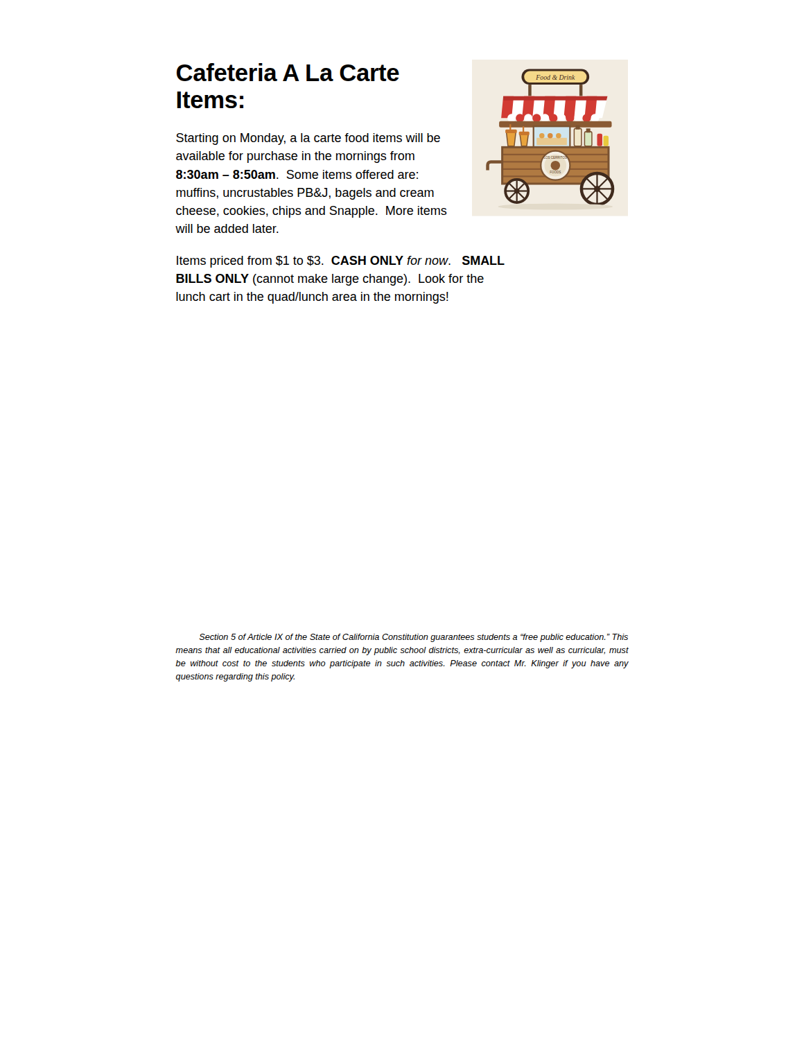Food & Drink cart illustration Food & Drink LOS CERRITOS FOODS
Cafeteria A La Carte Items:
Starting on Monday, a la carte food items will be available for purchase in the mornings from 8:30am – 8:50am. Some items offered are: muffins, uncrustables PB&J, bagels and cream cheese, cookies, chips and Snapple. More items will be added later.
Items priced from $1 to $3. CASH ONLY for now. SMALL BILLS ONLY (cannot make large change). Look for the lunch cart in the quad/lunch area in the mornings!
Section 5 of Article IX of the State of California Constitution guarantees students a “free public education.” This means that all educational activities carried on by public school districts, extra-curricular as well as curricular, must be without cost to the students who participate in such activities. Please contact Mr. Klinger if you have any questions regarding this policy.